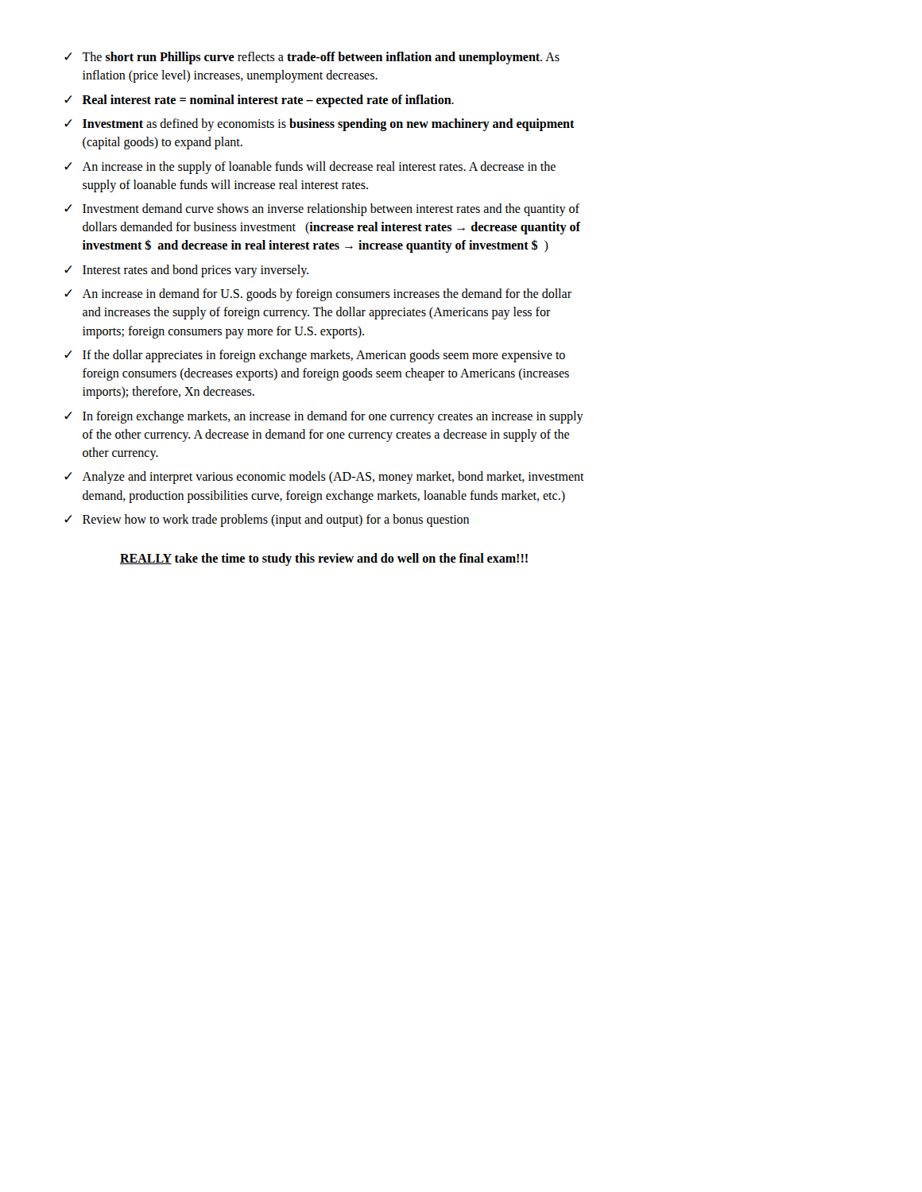The short run Phillips curve reflects a trade-off between inflation and unemployment. As inflation (price level) increases, unemployment decreases.
Real interest rate = nominal interest rate – expected rate of inflation.
Investment as defined by economists is business spending on new machinery and equipment (capital goods) to expand plant.
An increase in the supply of loanable funds will decrease real interest rates. A decrease in the supply of loanable funds will increase real interest rates.
Investment demand curve shows an inverse relationship between interest rates and the quantity of dollars demanded for business investment (increase real interest rates → decrease quantity of investment $ and decrease in real interest rates → increase quantity of investment $ )
Interest rates and bond prices vary inversely.
An increase in demand for U.S. goods by foreign consumers increases the demand for the dollar and increases the supply of foreign currency. The dollar appreciates (Americans pay less for imports; foreign consumers pay more for U.S. exports).
If the dollar appreciates in foreign exchange markets, American goods seem more expensive to foreign consumers (decreases exports) and foreign goods seem cheaper to Americans (increases imports); therefore, Xn decreases.
In foreign exchange markets, an increase in demand for one currency creates an increase in supply of the other currency. A decrease in demand for one currency creates a decrease in supply of the other currency.
Analyze and interpret various economic models (AD-AS, money market, bond market, investment demand, production possibilities curve, foreign exchange markets, loanable funds market, etc.)
Review how to work trade problems (input and output) for a bonus question
REALLY take the time to study this review and do well on the final exam!!!